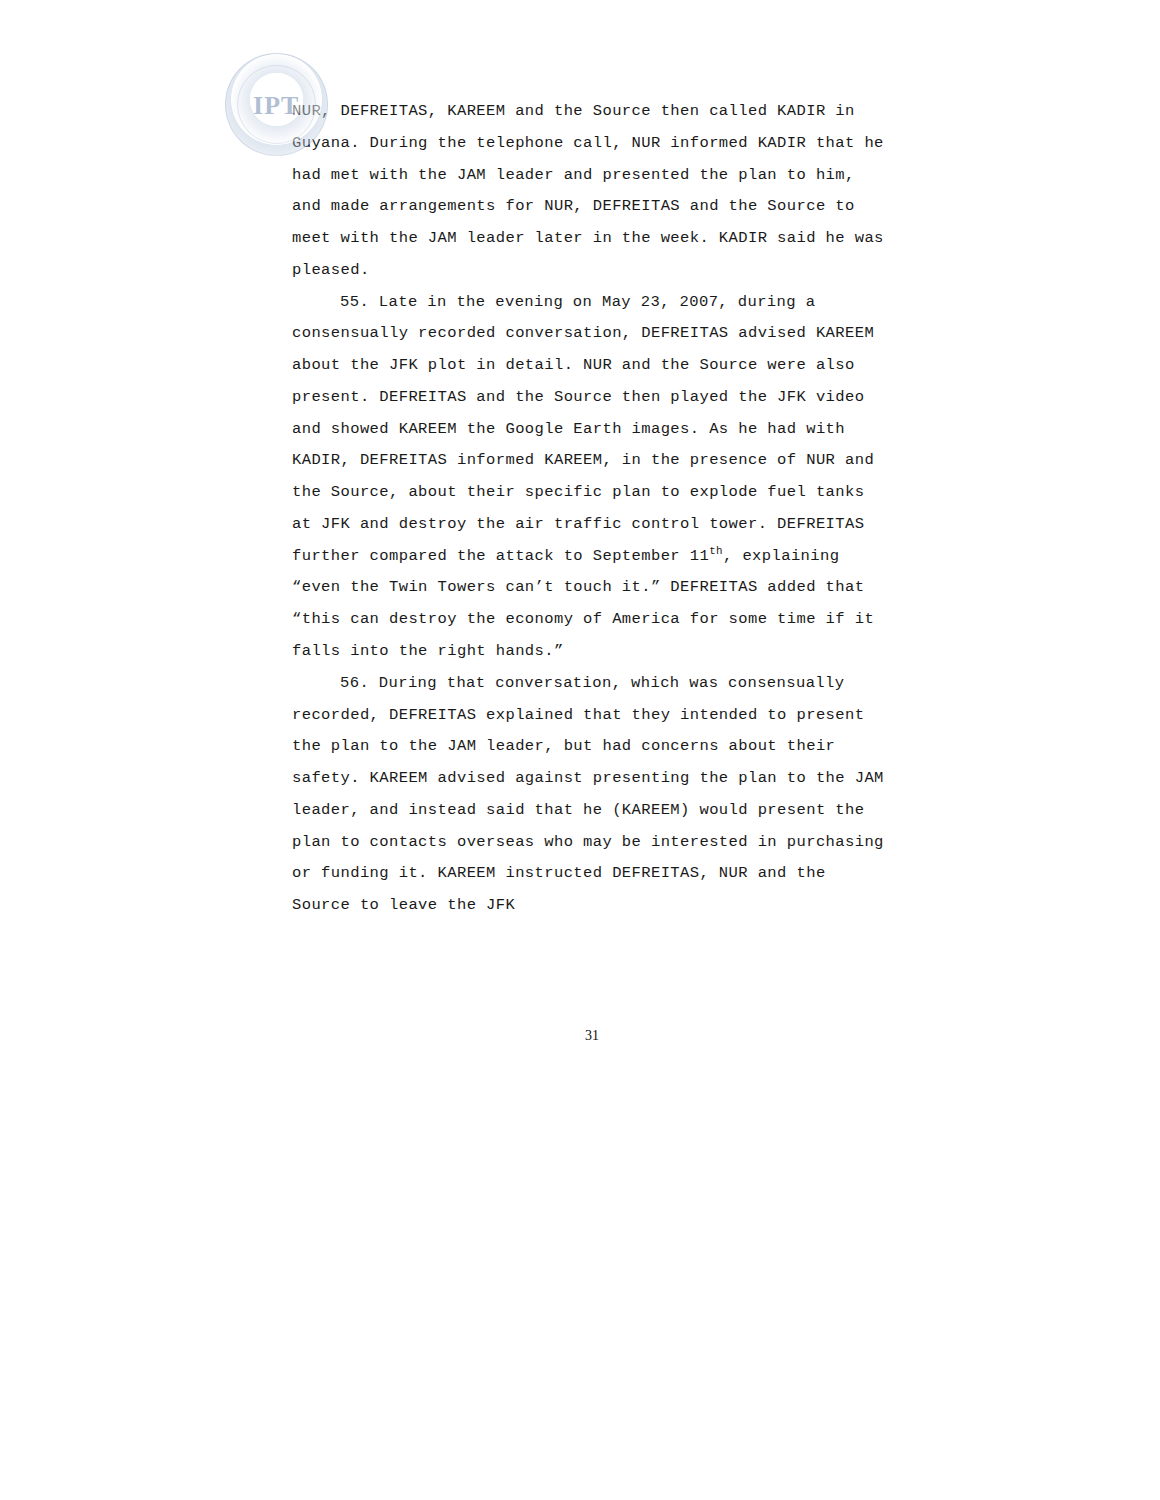IPT
NUR, DEFREITAS, KAREEM and the Source then called KADIR in Guyana. During the telephone call, NUR informed KADIR that he had met with the JAM leader and presented the plan to him, and made arrangements for NUR, DEFREITAS and the Source to meet with the JAM leader later in the week. KADIR said he was pleased.
55. Late in the evening on May 23, 2007, during a consensually recorded conversation, DEFREITAS advised KAREEM about the JFK plot in detail. NUR and the Source were also present. DEFREITAS and the Source then played the JFK video and showed KAREEM the Google Earth images. As he had with KADIR, DEFREITAS informed KAREEM, in the presence of NUR and the Source, about their specific plan to explode fuel tanks at JFK and destroy the air traffic control tower. DEFREITAS further compared the attack to September 11th, explaining “even the Twin Towers can’t touch it.” DEFREITAS added that “this can destroy the economy of America for some time if it falls into the right hands.”
56. During that conversation, which was consensually recorded, DEFREITAS explained that they intended to present the plan to the JAM leader, but had concerns about their safety. KAREEM advised against presenting the plan to the JAM leader, and instead said that he (KAREEM) would present the plan to contacts overseas who may be interested in purchasing or funding it. KAREEM instructed DEFREITAS, NUR and the Source to leave the JFK
31